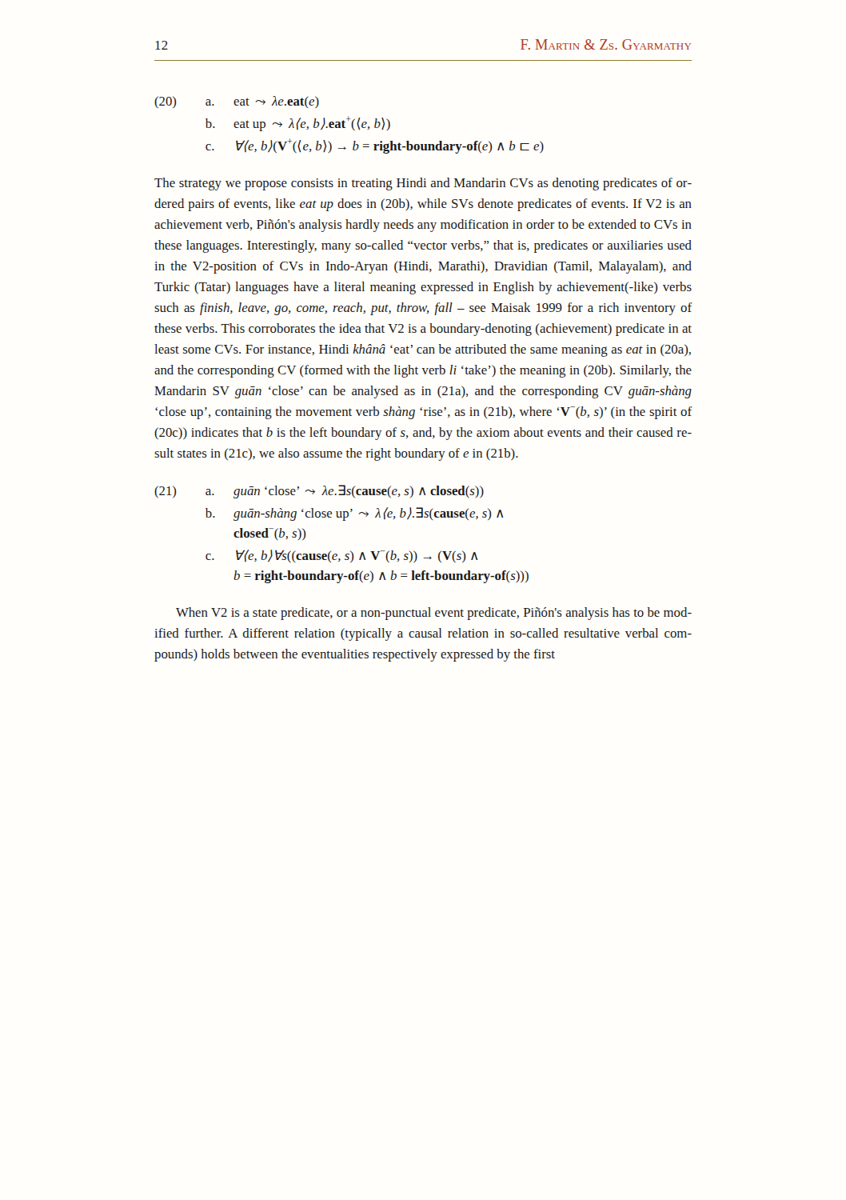12 F. Martin & Zs. Gyarmathy
| (20) | a. | eat ⤳ λe . eat ( e ) |
| | b. | eat up ⤳ λ⟨e, b⟩ . eat + (⟨ e, b ⟩) |
| | c. | ∀⟨e, b⟩ ( V + (⟨ e, b ⟩) → b = right-boundary-of ( e ) ∧ b ⊏ e ) |
The strategy we propose consists in treating Hindi and Mandarin CVs as denoting predicates of ordered pairs of events, like eat up does in (20b), while SVs denote predicates of events. If V2 is an achievement verb, Piñón's analysis hardly needs any modification in order to be extended to CVs in these languages. Interestingly, many so-called “vector verbs,” that is, predicates or auxiliaries used in the V2-position of CVs in Indo-Aryan (Hindi, Marathi), Dravidian (Tamil, Malayalam), and Turkic (Tatar) languages have a literal meaning expressed in English by achievement(-like) verbs such as finish, leave, go, come, reach, put, throw, fall – see Maisak 1999 for a rich inventory of these verbs. This corroborates the idea that V2 is a boundary-denoting (achievement) predicate in at least some CVs. For instance, Hindi khânâ ‘eat’ can be attributed the same meaning as eat in (20a), and the corresponding CV (formed with the light verb li ‘take’) the meaning in (20b). Similarly, the Mandarin SV guān ‘close’ can be analysed as in (21a), and the corresponding CV guān-shàng ‘close up’, containing the movement verb shàng ‘rise’, as in (21b), where ‘V−(b, s)’ (in the spirit of (20c)) indicates that b is the left boundary of s, and, by the axiom about events and their caused result states in (21c), we also assume the right boundary of e in (21b).
| (21) | a. | guān ‘close’ ⤳ λe . ∃ s ( cause ( e, s ) ∧ closed ( s )) |
| | b. | guān-shàng ‘close up’ ⤳ λ⟨e, b⟩ . ∃ s ( cause ( e, s ) ∧ closed − ( b, s )) |
| | c. | ∀⟨e, b⟩∀s (( cause ( e, s ) ∧ V − ( b, s )) → ( V ( s ) ∧ b = right-boundary-of ( e ) ∧ b = left-boundary-of ( s ))) |
When V2 is a state predicate, or a non-punctual event predicate, Piñón's analysis has to be modified further. A different relation (typically a causal relation in so-called resultative verbal compounds) holds between the eventualities respectively expressed by the first